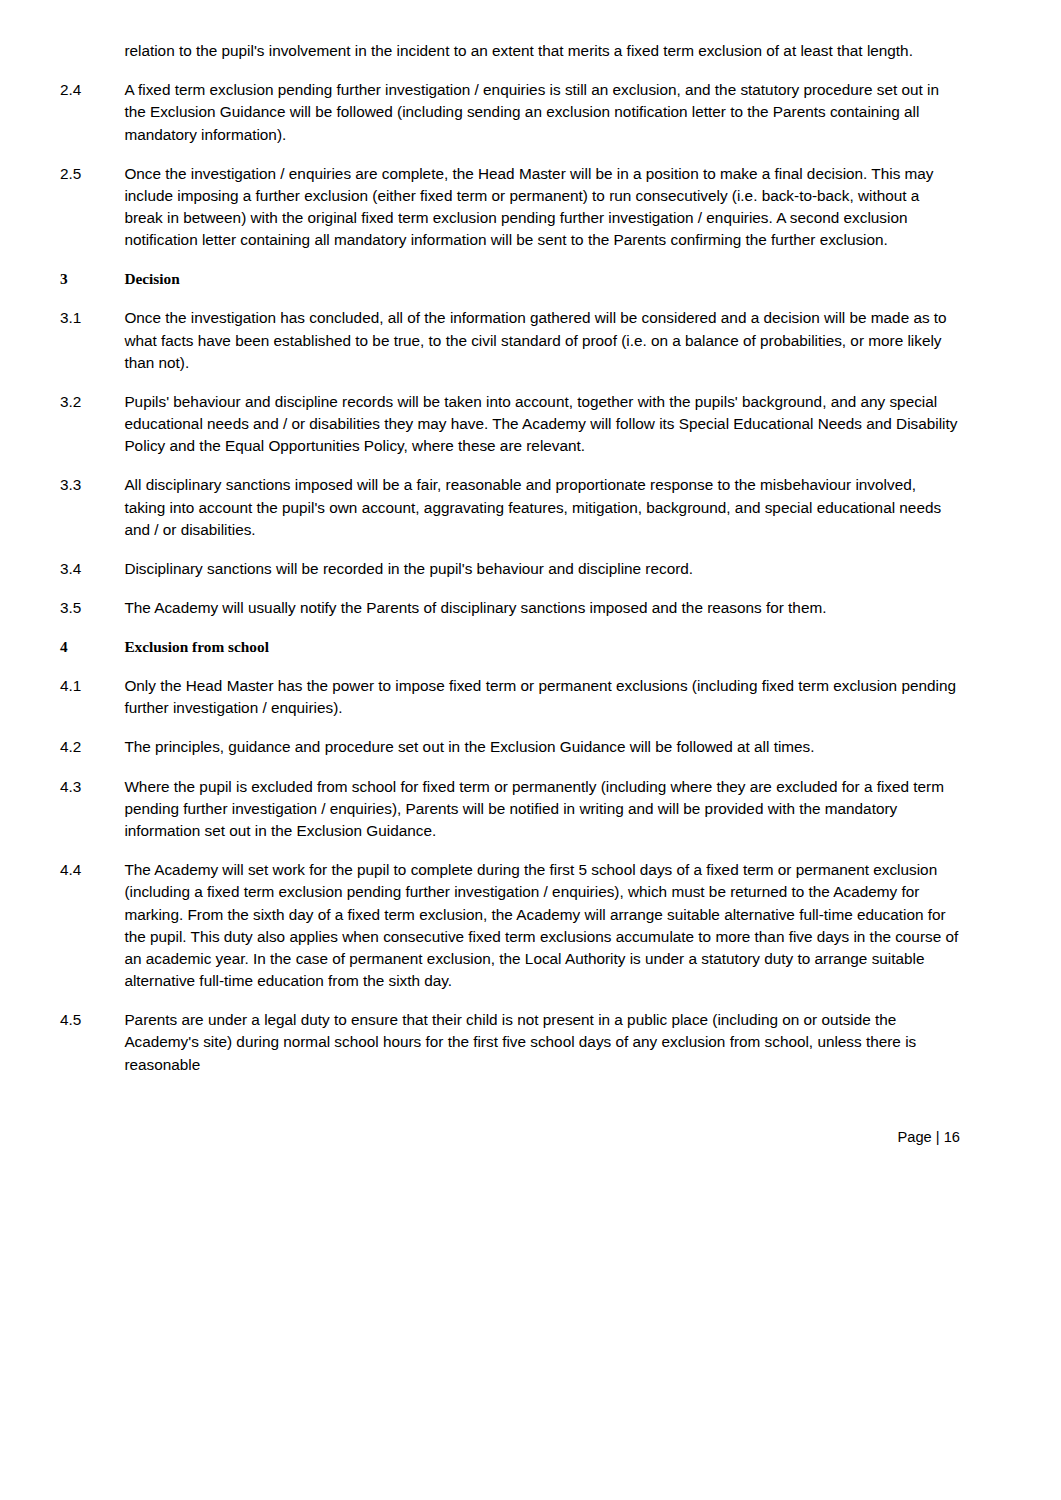relation to the pupil's involvement in the incident to an extent that merits a fixed term exclusion of at least that length.
2.4
A fixed term exclusion pending further investigation / enquiries is still an exclusion, and the statutory procedure set out in the Exclusion Guidance will be followed (including sending an exclusion notification letter to the Parents containing all mandatory information).
2.5
Once the investigation / enquiries are complete, the Head Master will be in a position to make a final decision. This may include imposing a further exclusion (either fixed term or permanent) to run consecutively (i.e. back-to-back, without a break in between) with the original fixed term exclusion pending further investigation / enquiries. A second exclusion notification letter containing all mandatory information will be sent to the Parents confirming the further exclusion.
3
Decision
3.1
Once the investigation has concluded, all of the information gathered will be considered and a decision will be made as to what facts have been established to be true, to the civil standard of proof (i.e. on a balance of probabilities, or more likely than not).
3.2
Pupils' behaviour and discipline records will be taken into account, together with the pupils' background, and any special educational needs and / or disabilities they may have. The Academy will follow its Special Educational Needs and Disability Policy and the Equal Opportunities Policy, where these are relevant.
3.3
All disciplinary sanctions imposed will be a fair, reasonable and proportionate response to the misbehaviour involved, taking into account the pupil's own account, aggravating features, mitigation, background, and special educational needs and / or disabilities.
3.4
Disciplinary sanctions will be recorded in the pupil's behaviour and discipline record.
3.5
The Academy will usually notify the Parents of disciplinary sanctions imposed and the reasons for them.
4
Exclusion from school
4.1
Only the Head Master has the power to impose fixed term or permanent exclusions (including fixed term exclusion pending further investigation / enquiries).
4.2
The principles, guidance and procedure set out in the Exclusion Guidance will be followed at all times.
4.3
Where the pupil is excluded from school for fixed term or permanently (including where they are excluded for a fixed term pending further investigation / enquiries), Parents will be notified in writing and will be provided with the mandatory information set out in the Exclusion Guidance.
4.4
The Academy will set work for the pupil to complete during the first 5 school days of a fixed term or permanent exclusion (including a fixed term exclusion pending further investigation / enquiries), which must be returned to the Academy for marking. From the sixth day of a fixed term exclusion, the Academy will arrange suitable alternative full-time education for the pupil. This duty also applies when consecutive fixed term exclusions accumulate to more than five days in the course of an academic year. In the case of permanent exclusion, the Local Authority is under a statutory duty to arrange suitable alternative full-time education from the sixth day.
4.5
Parents are under a legal duty to ensure that their child is not present in a public place (including on or outside the Academy's site) during normal school hours for the first five school days of any exclusion from school, unless there is reasonable
Page | 16